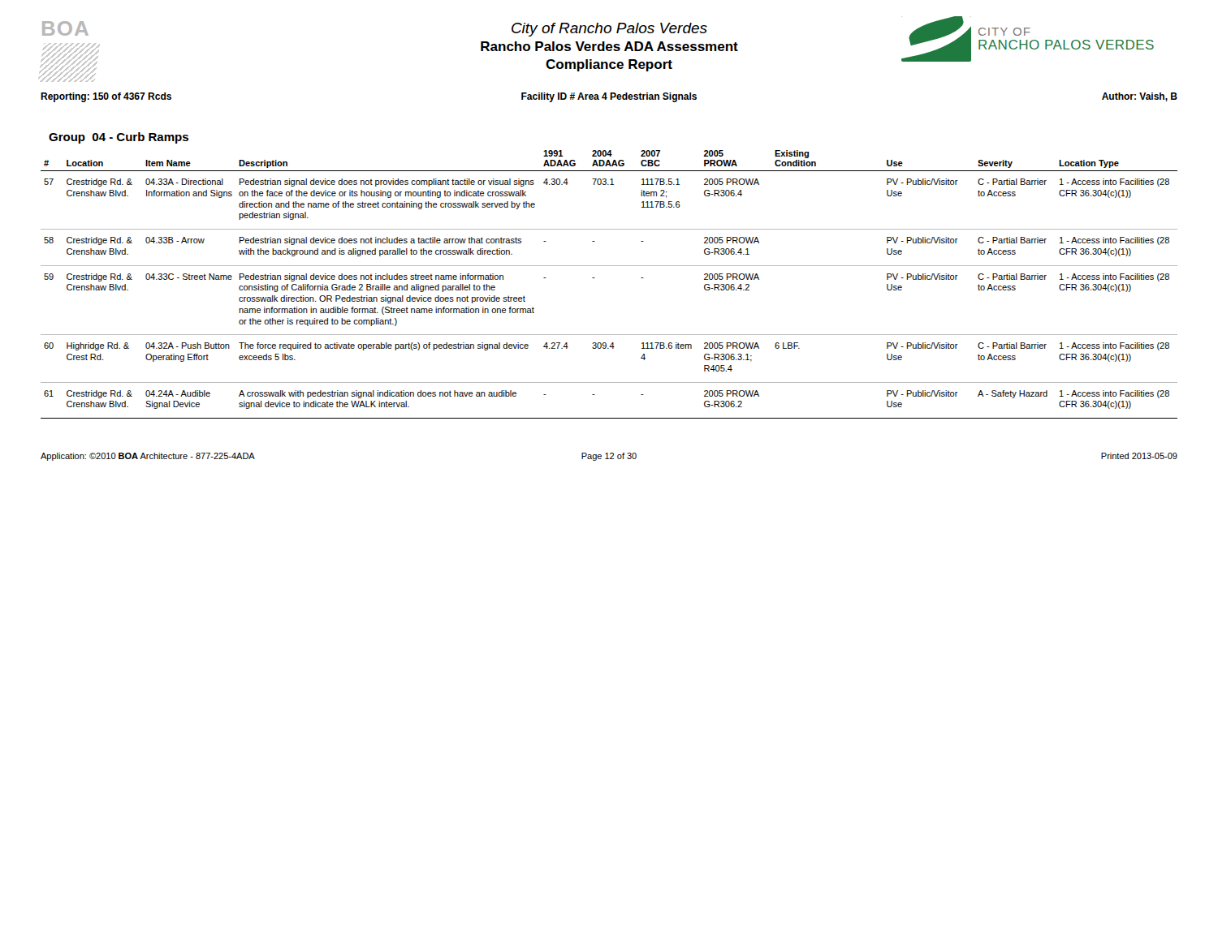BOA
City of Rancho Palos Verdes
Rancho Palos Verdes ADA Assessment
Compliance Report
CITY OF
RANCHO PALOS VERDES
Reporting: 150 of 4367 Rcds
Facility ID # Area 4 Pedestrian Signals
Author: Vaish, B
Group 04 - Curb Ramps
| | | | | 1991 | 2004 | 2007 | 2005 | Existing | | | |
| --- | --- | --- | --- | --- | --- | --- | --- | --- | --- | --- | --- |
| # | Location | Item Name | Description | ADAAG | ADAAG | CBC | PROWA | Condition | Use | Severity | Location Type |
| 57 | Crestridge Rd. & Crenshaw Blvd. | 04.33A - Directional Information and Signs | Pedestrian signal device does not provides compliant tactile or visual signs on the face of the device or its housing or mounting to indicate crosswalk direction and the name of the street containing the crosswalk served by the pedestrian signal. | 4.30.4 | 703.1 | 1117B.5.1 item 2; 1117B.5.6 | 2005 PROWA G-R306.4 | | PV - Public/Visitor Use | C - Partial Barrier to Access | 1 - Access into Facilities (28 CFR 36.304(c)(1)) |
| 58 | Crestridge Rd. & Crenshaw Blvd. | 04.33B - Arrow | Pedestrian signal device does not includes a tactile arrow that contrasts with the background and is aligned parallel to the crosswalk direction. | - | - | - | 2005 PROWA G-R306.4.1 | | PV - Public/Visitor Use | C - Partial Barrier to Access | 1 - Access into Facilities (28 CFR 36.304(c)(1)) |
| 59 | Crestridge Rd. & Crenshaw Blvd. | 04.33C - Street Name | Pedestrian signal device does not includes street name information consisting of California Grade 2 Braille and aligned parallel to the crosswalk direction. OR Pedestrian signal device does not provide street name information in audible format. (Street name information in one format or the other is required to be compliant.) | - | - | - | 2005 PROWA G-R306.4.2 | | PV - Public/Visitor Use | C - Partial Barrier to Access | 1 - Access into Facilities (28 CFR 36.304(c)(1)) |
| 60 | Highridge Rd. & Crest Rd. | 04.32A - Push Button Operating Effort | The force required to activate operable part(s) of pedestrian signal device exceeds 5 lbs. | 4.27.4 | 309.4 | 1117B.6 item 4 | 2005 PROWA G-R306.3.1; R405.4 | 6 LBF. | PV - Public/Visitor Use | C - Partial Barrier to Access | 1 - Access into Facilities (28 CFR 36.304(c)(1)) |
| 61 | Crestridge Rd. & Crenshaw Blvd. | 04.24A - Audible Signal Device | A crosswalk with pedestrian signal indication does not have an audible signal device to indicate the WALK interval. | - | - | - | 2005 PROWA G-R306.2 | | PV - Public/Visitor Use | A - Safety Hazard | 1 - Access into Facilities (28 CFR 36.304(c)(1)) |
Application: ©2010 BOA Architecture - 877-225-4ADA
Page 12 of 30
Printed 2013-05-09